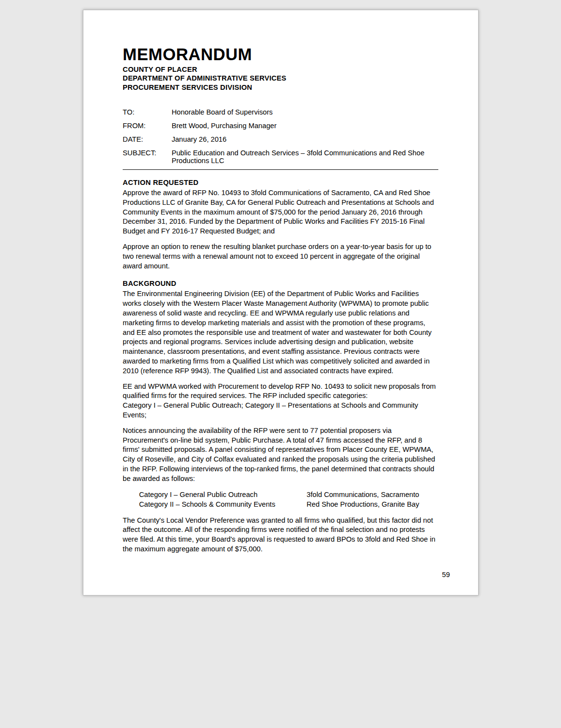MEMORANDUM
COUNTY OF PLACER
DEPARTMENT OF ADMINISTRATIVE SERVICES
PROCUREMENT SERVICES DIVISION
| TO: | Honorable Board of Supervisors |
| FROM: | Brett Wood, Purchasing Manager |
| DATE: | January 26, 2016 |
| SUBJECT: | Public Education and Outreach Services – 3fold Communications and Red Shoe Productions LLC |
ACTION REQUESTED
Approve the award of RFP No. 10493 to 3fold Communications of Sacramento, CA and Red Shoe Productions LLC of Granite Bay, CA for General Public Outreach and Presentations at Schools and Community Events in the maximum amount of $75,000 for the period January 26, 2016 through December 31, 2016. Funded by the Department of Public Works and Facilities FY 2015-16 Final Budget and FY 2016-17 Requested Budget; and
Approve an option to renew the resulting blanket purchase orders on a year-to-year basis for up to two renewal terms with a renewal amount not to exceed 10 percent in aggregate of the original award amount.
BACKGROUND
The Environmental Engineering Division (EE) of the Department of Public Works and Facilities works closely with the Western Placer Waste Management Authority (WPWMA) to promote public awareness of solid waste and recycling. EE and WPWMA regularly use public relations and marketing firms to develop marketing materials and assist with the promotion of these programs, and EE also promotes the responsible use and treatment of water and wastewater for both County projects and regional programs. Services include advertising design and publication, website maintenance, classroom presentations, and event staffing assistance. Previous contracts were awarded to marketing firms from a Qualified List which was competitively solicited and awarded in 2010 (reference RFP 9943). The Qualified List and associated contracts have expired.
EE and WPWMA worked with Procurement to develop RFP No. 10493 to solicit new proposals from qualified firms for the required services. The RFP included specific categories:
Category I – General Public Outreach; Category II – Presentations at Schools and Community Events;
Notices announcing the availability of the RFP were sent to 77 potential proposers via Procurement's on-line bid system, Public Purchase. A total of 47 firms accessed the RFP, and 8 firms' submitted proposals. A panel consisting of representatives from Placer County EE, WPWMA, City of Roseville, and City of Colfax evaluated and ranked the proposals using the criteria published in the RFP. Following interviews of the top-ranked firms, the panel determined that contracts should be awarded as follows:
| Category I – General Public Outreach | 3fold Communications, Sacramento |
| Category II – Schools & Community Events | Red Shoe Productions, Granite Bay |
The County's Local Vendor Preference was granted to all firms who qualified, but this factor did not affect the outcome. All of the responding firms were notified of the final selection and no protests were filed. At this time, your Board's approval is requested to award BPOs to 3fold and Red Shoe in the maximum aggregate amount of $75,000.
59